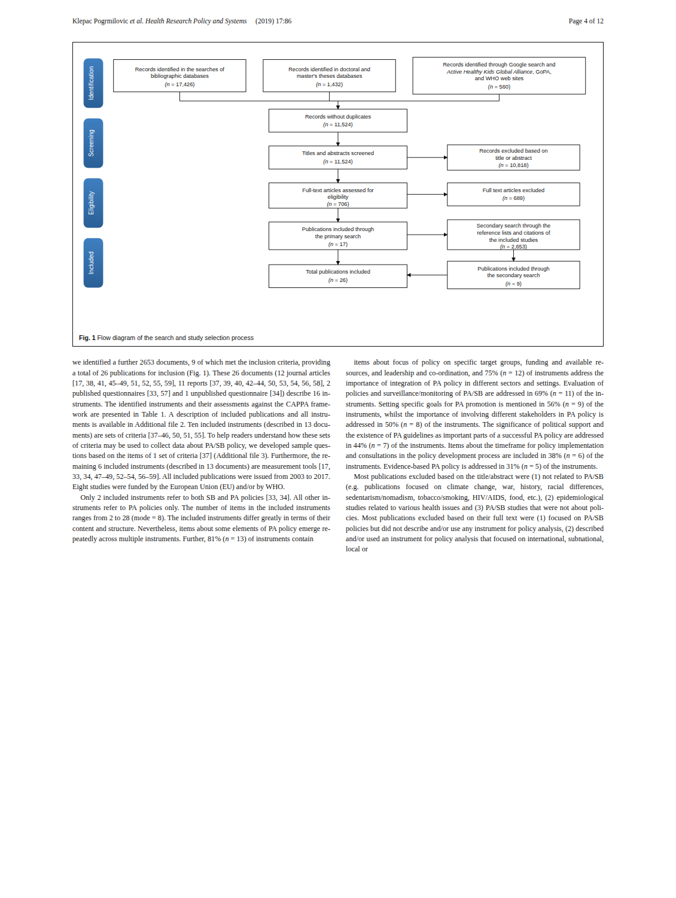Klepac Pogrmilovic et al. Health Research Policy and Systems (2019) 17:86
Page 4 of 12
Identification Screening Eligibility Included Records identified in the searches of bibliographic databases (n = 17,426) Records identified in doctoral and master's theses databases (n = 1,432) Records identified through Google search and Active Healthy Kids Global Alliance, GoPA, and WHO web sites (n = 560) Records without duplicates (n = 11,524) Titles and abstracts screened (n = 11,524) Records excluded based on title or abstract (n = 10,818) Full-text articles assessed for eligibility (n = 706) Full text articles excluded (n = 689) Publications included through the primary search (n = 17) Secondary search through the reference lists and citations of the included studies (n = 2,653) Publications included through the secondary search (n = 9) Total publications included (n = 26)
Fig. 1 Flow diagram of the search and study selection process
we identified a further 2653 documents, 9 of which met the inclusion criteria, providing a total of 26 publications for inclusion (Fig. 1). These 26 documents (12 journal articles [17, 38, 41, 45–49, 51, 52, 55, 59], 11 reports [37, 39, 40, 42–44, 50, 53, 54, 56, 58], 2 published questionnaires [33, 57] and 1 unpublished questionnaire [34]) describe 16 instruments. The identified instruments and their assessments against the CAPPA framework are presented in Table 1. A description of included publications and all instruments is available in Additional file 2. Ten included instruments (described in 13 documents) are sets of criteria [37–46, 50, 51, 55]. To help readers understand how these sets of criteria may be used to collect data about PA/SB policy, we developed sample questions based on the items of 1 set of criteria [37] (Additional file 3). Furthermore, the remaining 6 included instruments (described in 13 documents) are measurement tools [17, 33, 34, 47–49, 52–54, 56–59]. All included publications were issued from 2003 to 2017. Eight studies were funded by the European Union (EU) and/or by WHO.
Only 2 included instruments refer to both SB and PA policies [33, 34]. All other instruments refer to PA policies only. The number of items in the included instruments ranges from 2 to 28 (mode = 8). The included instruments differ greatly in terms of their content and structure. Nevertheless, items about some elements of PA policy emerge repeatedly across multiple instruments. Further, 81% (n = 13) of instruments contain
items about focus of policy on specific target groups, funding and available resources, and leadership and co-ordination, and 75% (n = 12) of instruments address the importance of integration of PA policy in different sectors and settings. Evaluation of policies and surveillance/monitoring of PA/SB are addressed in 69% (n = 11) of the instruments. Setting specific goals for PA promotion is mentioned in 56% (n = 9) of the instruments, whilst the importance of involving different stakeholders in PA policy is addressed in 50% (n = 8) of the instruments. The significance of political support and the existence of PA guidelines as important parts of a successful PA policy are addressed in 44% (n = 7) of the instruments. Items about the timeframe for policy implementation and consultations in the policy development process are included in 38% (n = 6) of the instruments. Evidence-based PA policy is addressed in 31% (n = 5) of the instruments.
Most publications excluded based on the title/abstract were (1) not related to PA/SB (e.g. publications focused on climate change, war, history, racial differences, sedentarism/nomadism, tobacco/smoking, HIV/AIDS, food, etc.), (2) epidemiological studies related to various health issues and (3) PA/SB studies that were not about policies. Most publications excluded based on their full text were (1) focused on PA/SB policies but did not describe and/or use any instrument for policy analysis, (2) described and/or used an instrument for policy analysis that focused on international, subnational, local or